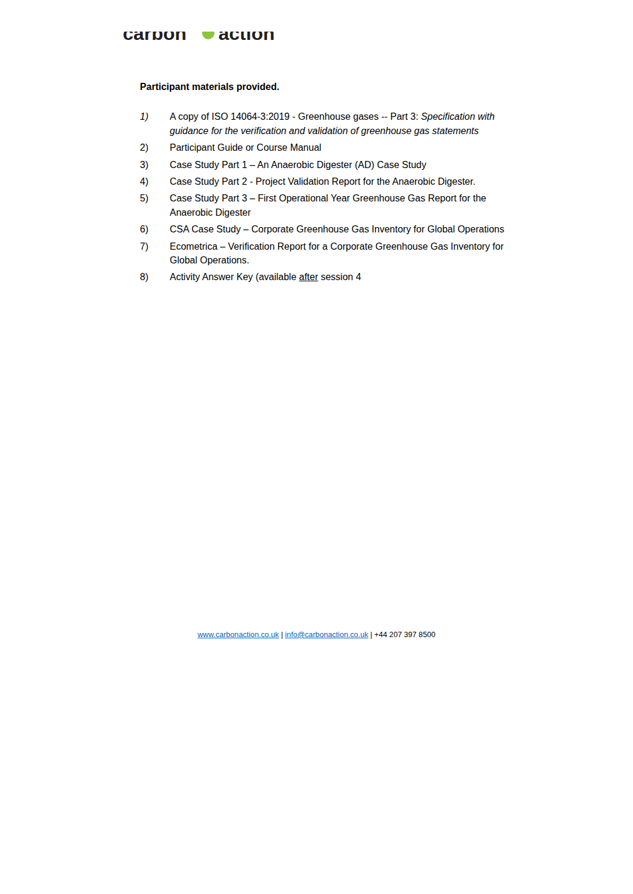Participant materials provided.
A copy of ISO 14064-3:2019 - Greenhouse gases -- Part 3: Specification with guidance for the verification and validation of greenhouse gas statements
Participant Guide or Course Manual
Case Study Part 1 – An Anaerobic Digester (AD) Case Study
Case Study Part 2 - Project Validation Report for the Anaerobic Digester.
Case Study Part 3 – First Operational Year Greenhouse Gas Report for the Anaerobic Digester
CSA Case Study – Corporate Greenhouse Gas Inventory for Global Operations
Ecometrica – Verification Report for a Corporate Greenhouse Gas Inventory for Global Operations.
Activity Answer Key (available after session 4
www.carbonaction.co.uk | info@carbonaction.co.uk | +44 207 397 8500